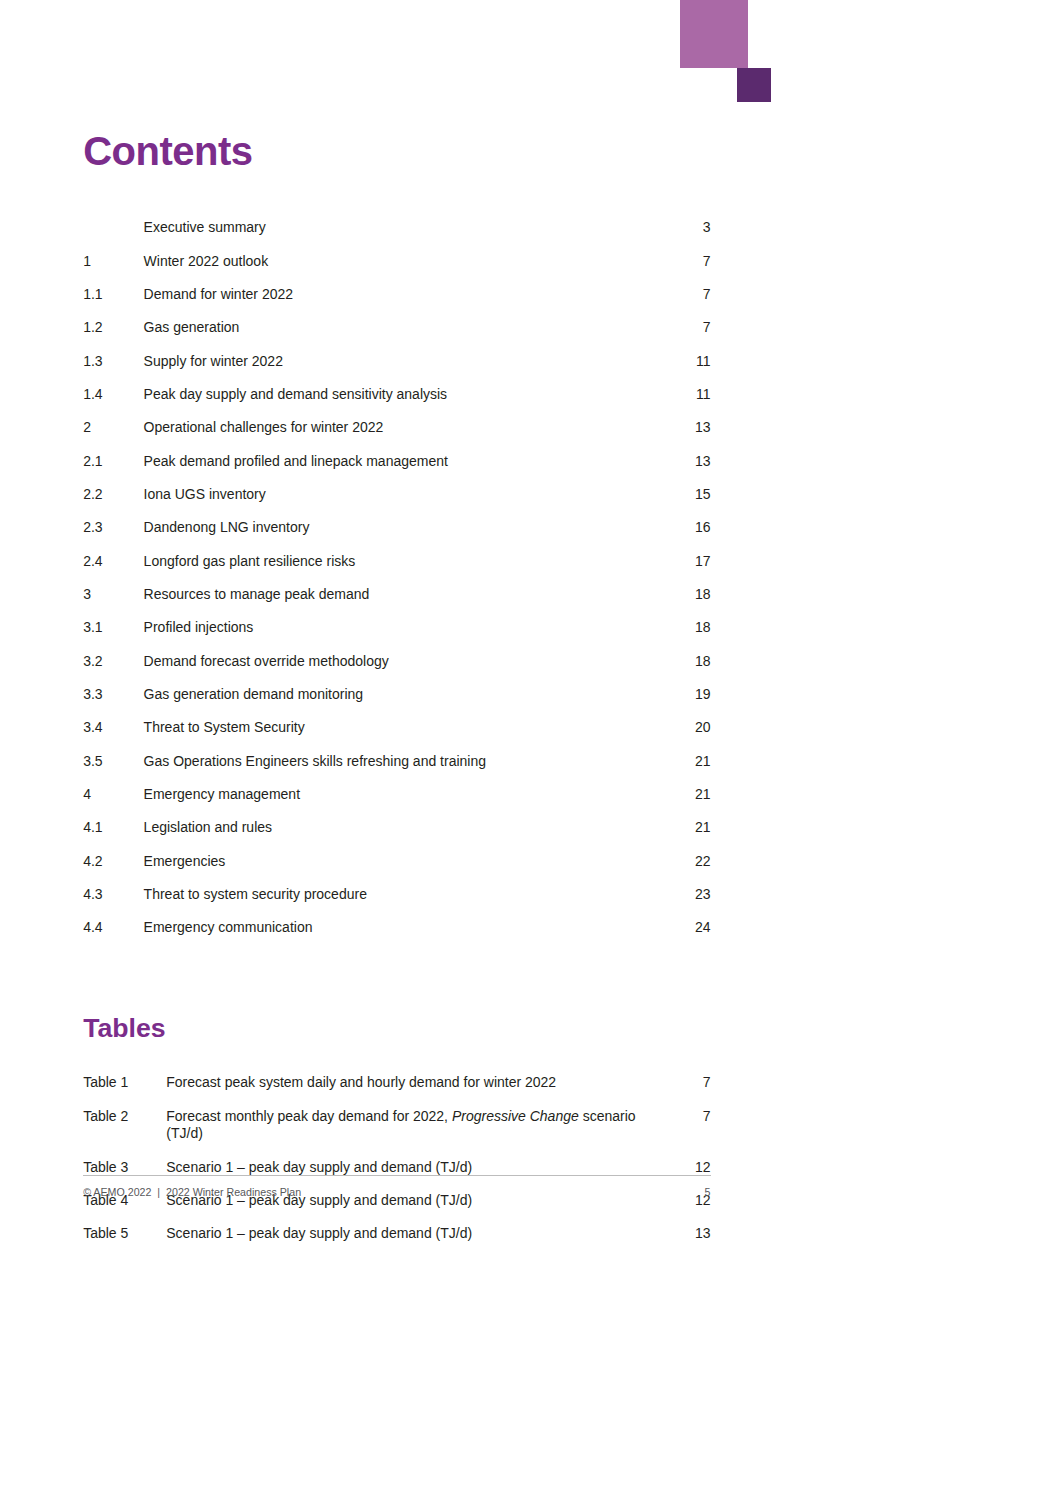Contents
| | Executive summary | 3 |
| 1 | Winter 2022 outlook | 7 |
| 1.1 | Demand for winter 2022 | 7 |
| 1.2 | Gas generation | 7 |
| 1.3 | Supply for winter 2022 | 11 |
| 1.4 | Peak day supply and demand sensitivity analysis | 11 |
| 2 | Operational challenges for winter 2022 | 13 |
| 2.1 | Peak demand profiled and linepack management | 13 |
| 2.2 | Iona UGS inventory | 15 |
| 2.3 | Dandenong LNG inventory | 16 |
| 2.4 | Longford gas plant resilience risks | 17 |
| 3 | Resources to manage peak demand | 18 |
| 3.1 | Profiled injections | 18 |
| 3.2 | Demand forecast override methodology | 18 |
| 3.3 | Gas generation demand monitoring | 19 |
| 3.4 | Threat to System Security | 20 |
| 3.5 | Gas Operations Engineers skills refreshing and training | 21 |
| 4 | Emergency management | 21 |
| 4.1 | Legislation and rules | 21 |
| 4.2 | Emergencies | 22 |
| 4.3 | Threat to system security procedure | 23 |
| 4.4 | Emergency communication | 24 |
Tables
| Table 1 | Forecast peak system daily and hourly demand for winter 2022 | 7 |
| Table 2 | Forecast monthly peak day demand for 2022, Progressive Change scenario (TJ/d) | 7 |
| Table 3 | Scenario 1 – peak day supply and demand (TJ/d) | 12 |
| Table 4 | Scenario 1 – peak day supply and demand (TJ/d) | 12 |
| Table 5 | Scenario 1 – peak day supply and demand (TJ/d) | 13 |
© AEMO 2022 | 2022 Winter Readiness Plan 5